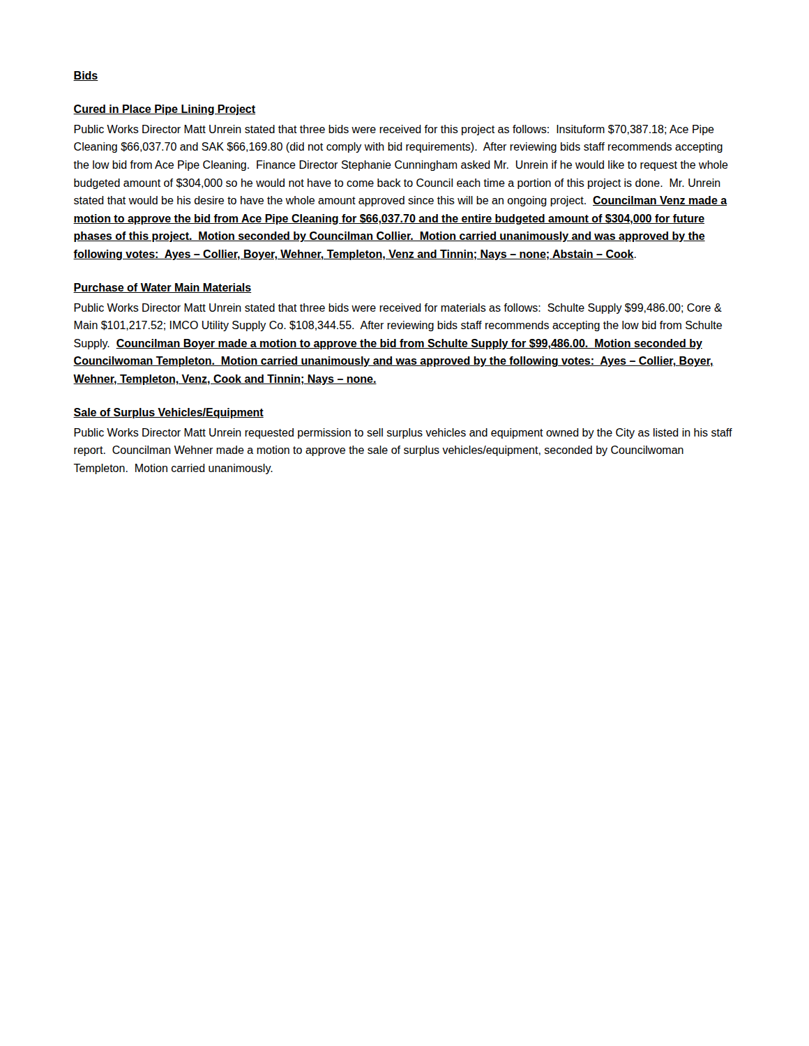Bids
Cured in Place Pipe Lining Project
Public Works Director Matt Unrein stated that three bids were received for this project as follows: Insituform $70,387.18; Ace Pipe Cleaning $66,037.70 and SAK $66,169.80 (did not comply with bid requirements). After reviewing bids staff recommends accepting the low bid from Ace Pipe Cleaning. Finance Director Stephanie Cunningham asked Mr. Unrein if he would like to request the whole budgeted amount of $304,000 so he would not have to come back to Council each time a portion of this project is done. Mr. Unrein stated that would be his desire to have the whole amount approved since this will be an ongoing project. Councilman Venz made a motion to approve the bid from Ace Pipe Cleaning for $66,037.70 and the entire budgeted amount of $304,000 for future phases of this project. Motion seconded by Councilman Collier. Motion carried unanimously and was approved by the following votes: Ayes – Collier, Boyer, Wehner, Templeton, Venz and Tinnin; Nays – none; Abstain – Cook.
Purchase of Water Main Materials
Public Works Director Matt Unrein stated that three bids were received for materials as follows: Schulte Supply $99,486.00; Core & Main $101,217.52; IMCO Utility Supply Co. $108,344.55. After reviewing bids staff recommends accepting the low bid from Schulte Supply. Councilman Boyer made a motion to approve the bid from Schulte Supply for $99,486.00. Motion seconded by Councilwoman Templeton. Motion carried unanimously and was approved by the following votes: Ayes – Collier, Boyer, Wehner, Templeton, Venz, Cook and Tinnin; Nays – none.
Sale of Surplus Vehicles/Equipment
Public Works Director Matt Unrein requested permission to sell surplus vehicles and equipment owned by the City as listed in his staff report. Councilman Wehner made a motion to approve the sale of surplus vehicles/equipment, seconded by Councilwoman Templeton. Motion carried unanimously.